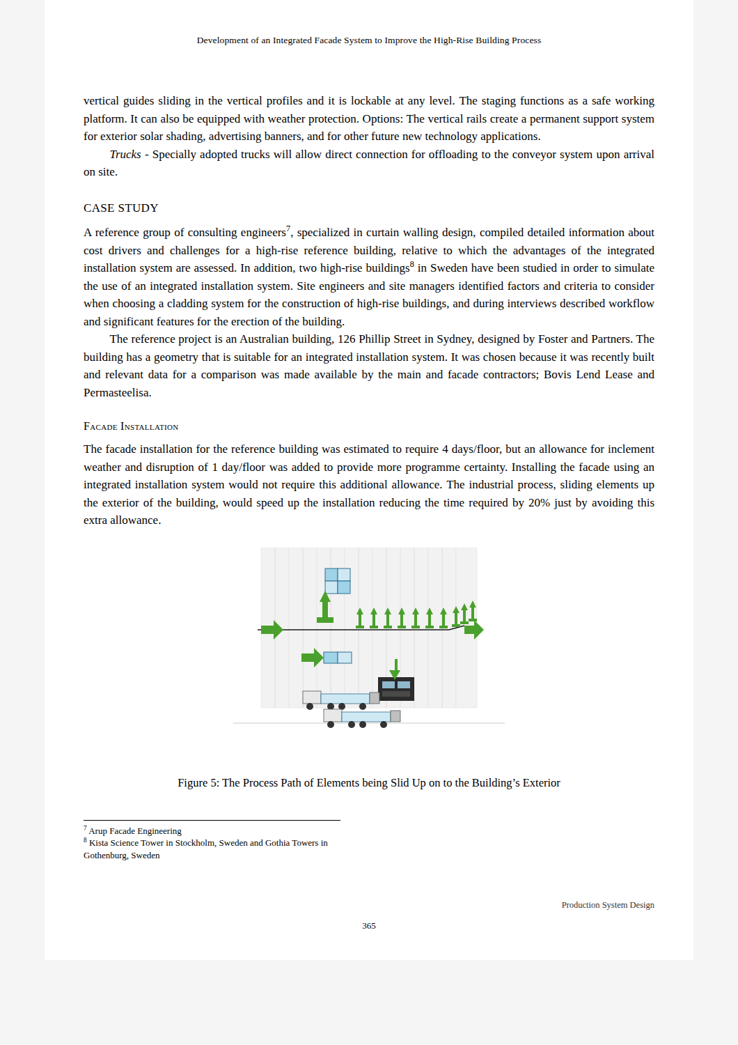Development of an Integrated Facade System to Improve the High-Rise Building Process
vertical guides sliding in the vertical profiles and it is lockable at any level. The staging functions as a safe working platform. It can also be equipped with weather protection. Options: The vertical rails create a permanent support system for exterior solar shading, advertising banners, and for other future new technology applications.
Trucks - Specially adopted trucks will allow direct connection for offloading to the conveyor system upon arrival on site.
Case Study
A reference group of consulting engineers7, specialized in curtain walling design, compiled detailed information about cost drivers and challenges for a high-rise reference building, relative to which the advantages of the integrated installation system are assessed. In addition, two high-rise buildings8 in Sweden have been studied in order to simulate the use of an integrated installation system. Site engineers and site managers identified factors and criteria to consider when choosing a cladding system for the construction of high-rise buildings, and during interviews described workflow and significant features for the erection of the building.
The reference project is an Australian building, 126 Phillip Street in Sydney, designed by Foster and Partners. The building has a geometry that is suitable for an integrated installation system. It was chosen because it was recently built and relevant data for a comparison was made available by the main and facade contractors; Bovis Lend Lease and Permasteelisa.
Facade Installation
The facade installation for the reference building was estimated to require 4 days/floor, but an allowance for inclement weather and disruption of 1 day/floor was added to provide more programme certainty. Installing the facade using an integrated installation system would not require this additional allowance. The industrial process, sliding elements up the exterior of the building, would speed up the installation reducing the time required by 20% just by avoiding this extra allowance.
Figure 5: The Process Path of Elements being Slid Up on to the Building’s Exterior
7 Arup Facade Engineering
8 Kista Science Tower in Stockholm, Sweden and Gothia Towers in Gothenburg, Sweden
Production System Design
365